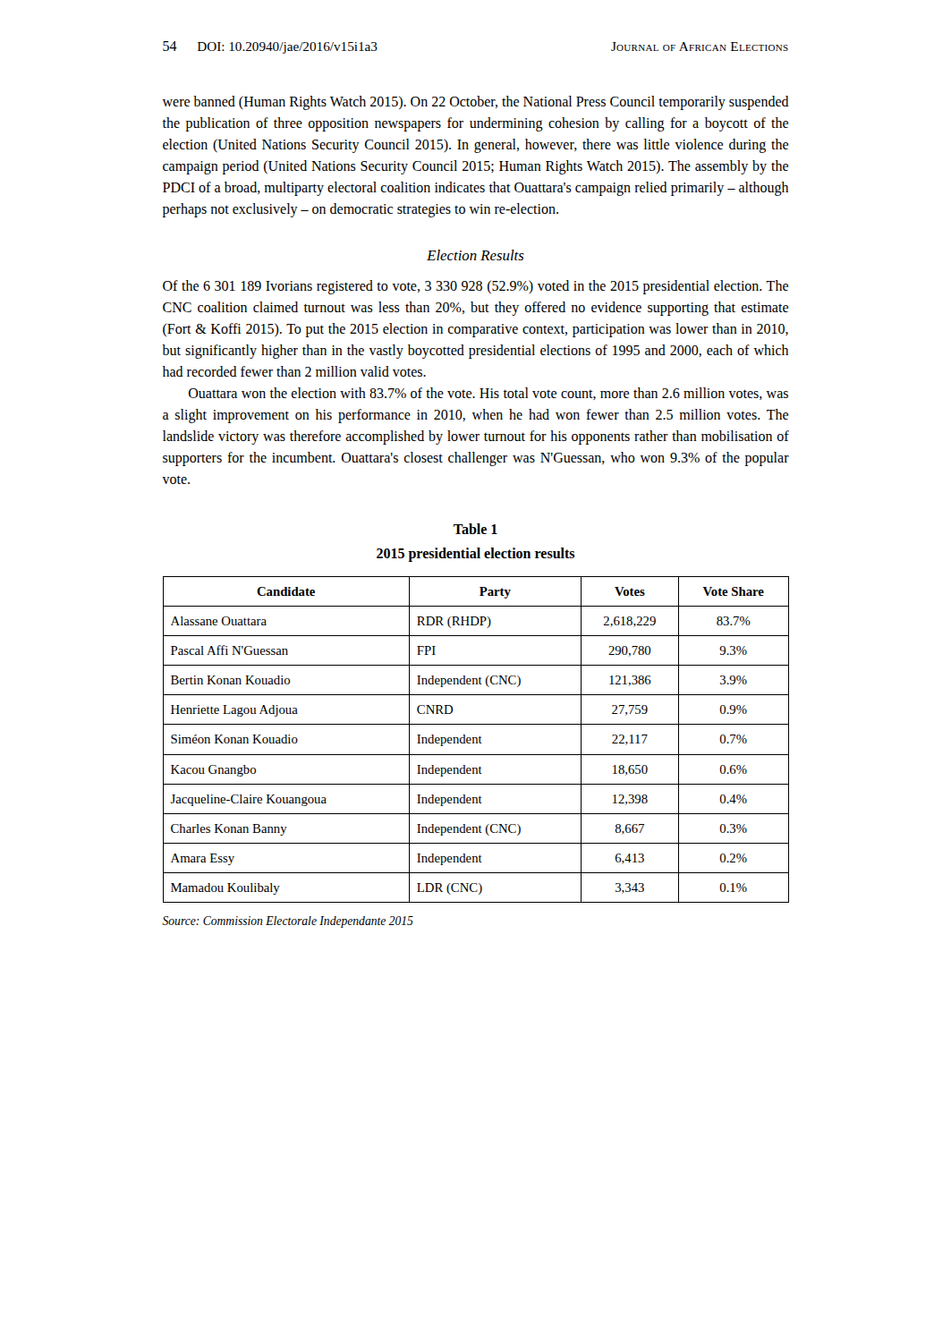54 DOI: 10.20940/jae/2016/v15i1a3 Journal of African Elections
were banned (Human Rights Watch 2015). On 22 October, the National Press Council temporarily suspended the publication of three opposition newspapers for undermining cohesion by calling for a boycott of the election (United Nations Security Council 2015). In general, however, there was little violence during the campaign period (United Nations Security Council 2015; Human Rights Watch 2015). The assembly by the PDCI of a broad, multiparty electoral coalition indicates that Ouattara's campaign relied primarily – although perhaps not exclusively – on democratic strategies to win re-election.
Election Results
Of the 6 301 189 Ivorians registered to vote, 3 330 928 (52.9%) voted in the 2015 presidential election. The CNC coalition claimed turnout was less than 20%, but they offered no evidence supporting that estimate (Fort & Koffi 2015). To put the 2015 election in comparative context, participation was lower than in 2010, but significantly higher than in the vastly boycotted presidential elections of 1995 and 2000, each of which had recorded fewer than 2 million valid votes.
Ouattara won the election with 83.7% of the vote. His total vote count, more than 2.6 million votes, was a slight improvement on his performance in 2010, when he had won fewer than 2.5 million votes. The landslide victory was therefore accomplished by lower turnout for his opponents rather than mobilisation of supporters for the incumbent. Ouattara's closest challenger was N'Guessan, who won 9.3% of the popular vote.
Table 1
2015 presidential election results
| Candidate | Party | Votes | Vote Share |
| --- | --- | --- | --- |
| Alassane Ouattara | RDR (RHDP) | 2,618,229 | 83.7% |
| Pascal Affi N'Guessan | FPI | 290,780 | 9.3% |
| Bertin Konan Kouadio | Independent (CNC) | 121,386 | 3.9% |
| Henriette Lagou Adjoua | CNRD | 27,759 | 0.9% |
| Siméon Konan Kouadio | Independent | 22,117 | 0.7% |
| Kacou Gnangbo | Independent | 18,650 | 0.6% |
| Jacqueline-Claire Kouangoua | Independent | 12,398 | 0.4% |
| Charles Konan Banny | Independent (CNC) | 8,667 | 0.3% |
| Amara Essy | Independent | 6,413 | 0.2% |
| Mamadou Koulibaly | LDR (CNC) | 3,343 | 0.1% |
Source: Commission Electorale Independante 2015